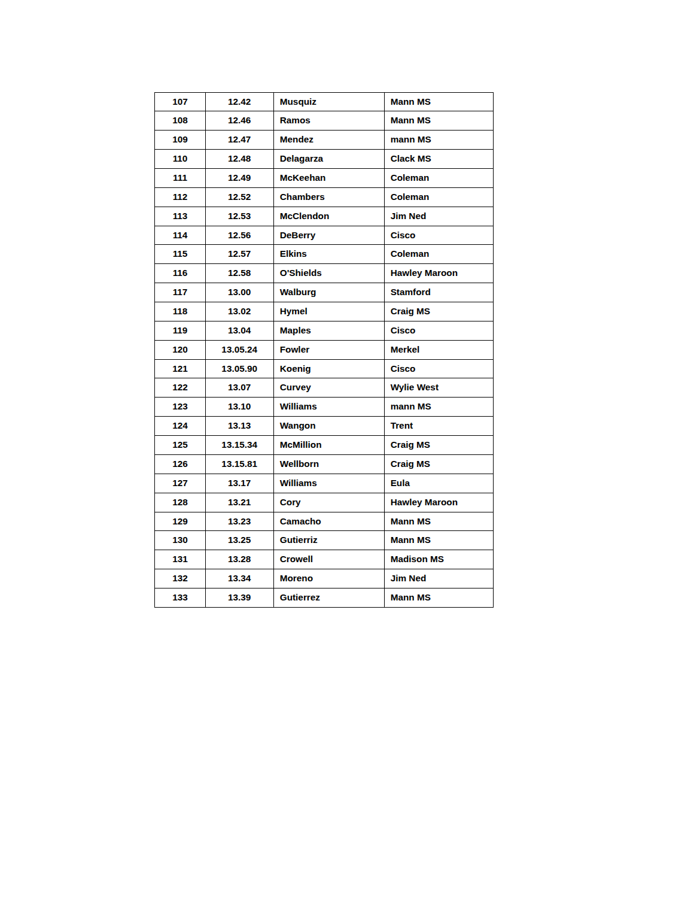| 107 | 12.42 | Musquiz | Mann MS |
| 108 | 12.46 | Ramos | Mann MS |
| 109 | 12.47 | Mendez | mann MS |
| 110 | 12.48 | Delagarza | Clack MS |
| 111 | 12.49 | McKeehan | Coleman |
| 112 | 12.52 | Chambers | Coleman |
| 113 | 12.53 | McClendon | Jim Ned |
| 114 | 12.56 | DeBerry | Cisco |
| 115 | 12.57 | Elkins | Coleman |
| 116 | 12.58 | O'Shields | Hawley Maroon |
| 117 | 13.00 | Walburg | Stamford |
| 118 | 13.02 | Hymel | Craig MS |
| 119 | 13.04 | Maples | Cisco |
| 120 | 13.05.24 | Fowler | Merkel |
| 121 | 13.05.90 | Koenig | Cisco |
| 122 | 13.07 | Curvey | Wylie West |
| 123 | 13.10 | Williams | mann MS |
| 124 | 13.13 | Wangon | Trent |
| 125 | 13.15.34 | McMillion | Craig MS |
| 126 | 13.15.81 | Wellborn | Craig MS |
| 127 | 13.17 | Williams | Eula |
| 128 | 13.21 | Cory | Hawley Maroon |
| 129 | 13.23 | Camacho | Mann MS |
| 130 | 13.25 | Gutierriz | Mann MS |
| 131 | 13.28 | Crowell | Madison MS |
| 132 | 13.34 | Moreno | Jim Ned |
| 133 | 13.39 | Gutierrez | Mann MS |